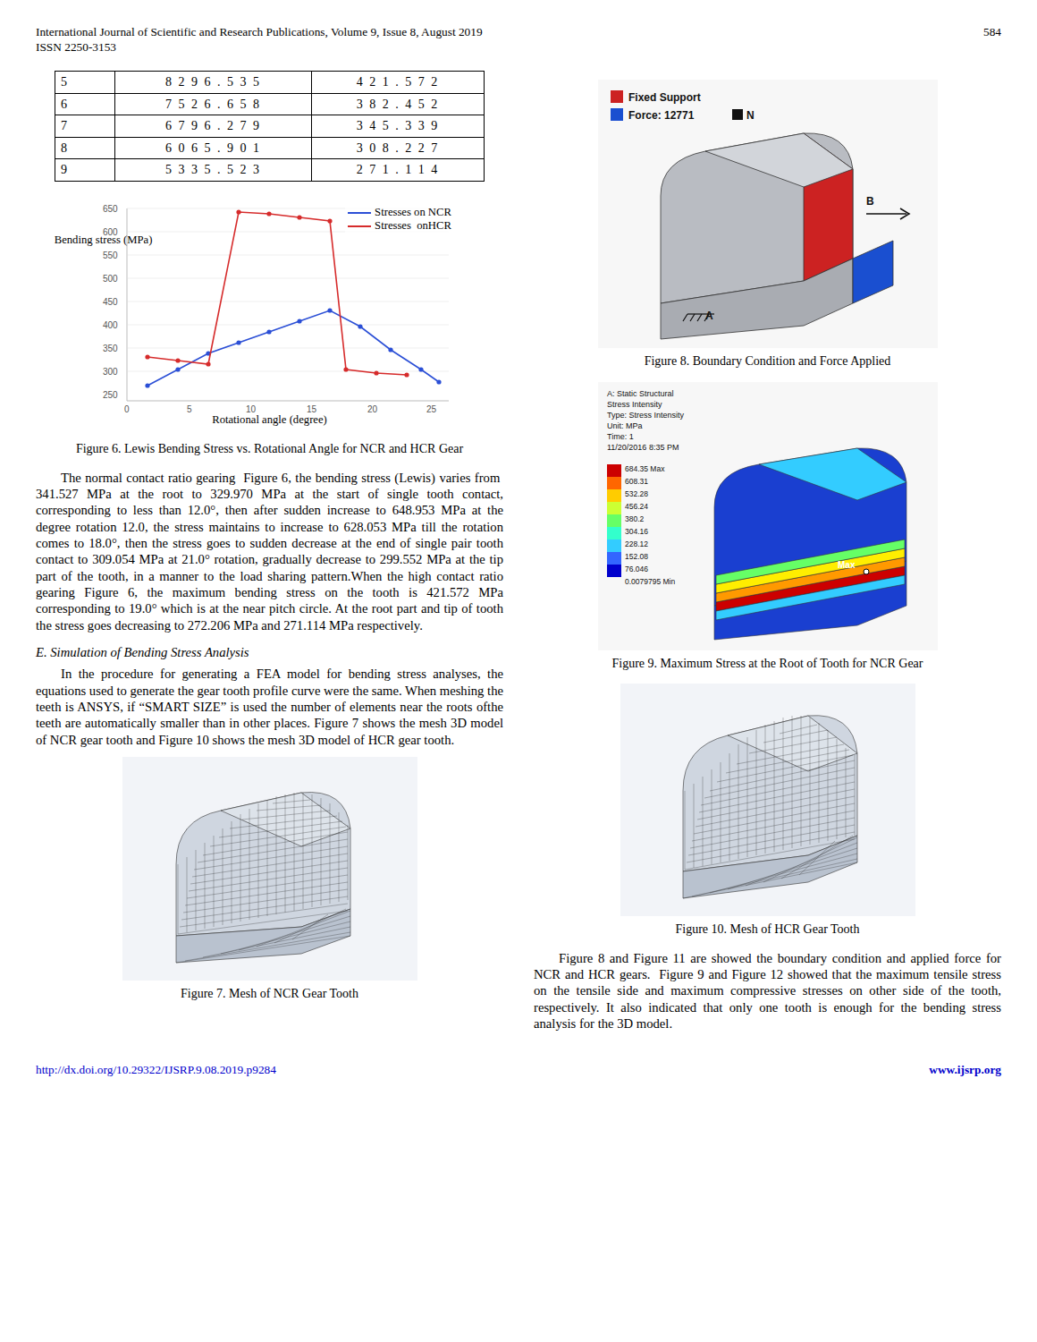International Journal of Scientific and Research Publications, Volume 9, Issue 8, August 2019
ISSN 2250-3153
584
| 5 | 8 2 9 6 . 5 3 5 | 4 2 1 . 5 7 2 |
| 6 | 7 5 2 6 . 6 5 8 | 3 8 2 . 4 5 2 |
| 7 | 6 7 9 6 . 2 7 9 | 3 4 5 . 3 3 9 |
| 8 | 6 0 6 5 . 9 0 1 | 3 0 8 . 2 2 7 |
| 9 | 5 3 3 5 . 5 2 3 | 2 7 1 . 1 1 4 |
Stresses on NCR
Stresses onHCR
Bending stress (MPa)
Rotational angle (degree)
Figure 6. Lewis Bending Stress vs. Rotational Angle for NCR and HCR Gear
The normal contact ratio gearing Figure 6, the bending stress (Lewis) varies from 341.527 MPa at the root to 329.970 MPa at the start of single tooth contact, corresponding to less than 12.0°, then after sudden increase to 648.953 MPa at the degree rotation 12.0, the stress maintains to increase to 628.053 MPa till the rotation comes to 18.0°, then the stress goes to sudden decrease at the end of single pair tooth contact to 309.054 MPa at 21.0° rotation, gradually decrease to 299.552 MPa at the tip part of the tooth, in a manner to the load sharing pattern.When the high contact ratio gearing Figure 6, the maximum bending stress on the tooth is 421.572 MPa corresponding to 19.0° which is at the near pitch circle. At the root part and tip of tooth the stress goes decreasing to 272.206 MPa and 271.114 MPa respectively.
E. Simulation of Bending Stress Analysis
In the procedure for generating a FEA model for bending stress analyses, the equations used to generate the gear tooth profile curve were the same. When meshing the teeth is ANSYS, if “SMART SIZE” is used the number of elements near the roots ofthe teeth are automatically smaller than in other places. Figure 7 shows the mesh 3D model of NCR gear tooth and Figure 10 shows the mesh 3D model of HCR gear tooth.
Figure 7. Mesh of NCR Gear Tooth
Figure 8. Boundary Condition and Force Applied
Figure 9. Maximum Stress at the Root of Tooth for NCR Gear
Figure 10. Mesh of HCR Gear Tooth
Figure 8 and Figure 11 are showed the boundary condition and applied force for NCR and HCR gears. Figure 9 and Figure 12 showed that the maximum tensile stress on the tensile side and maximum compressive stresses on other side of the tooth, respectively. It also indicated that only one tooth is enough for the bending stress analysis for the 3D model.
http://dx.doi.org/10.29322/IJSRP.9.08.2019.p9284
www.ijsrp.org